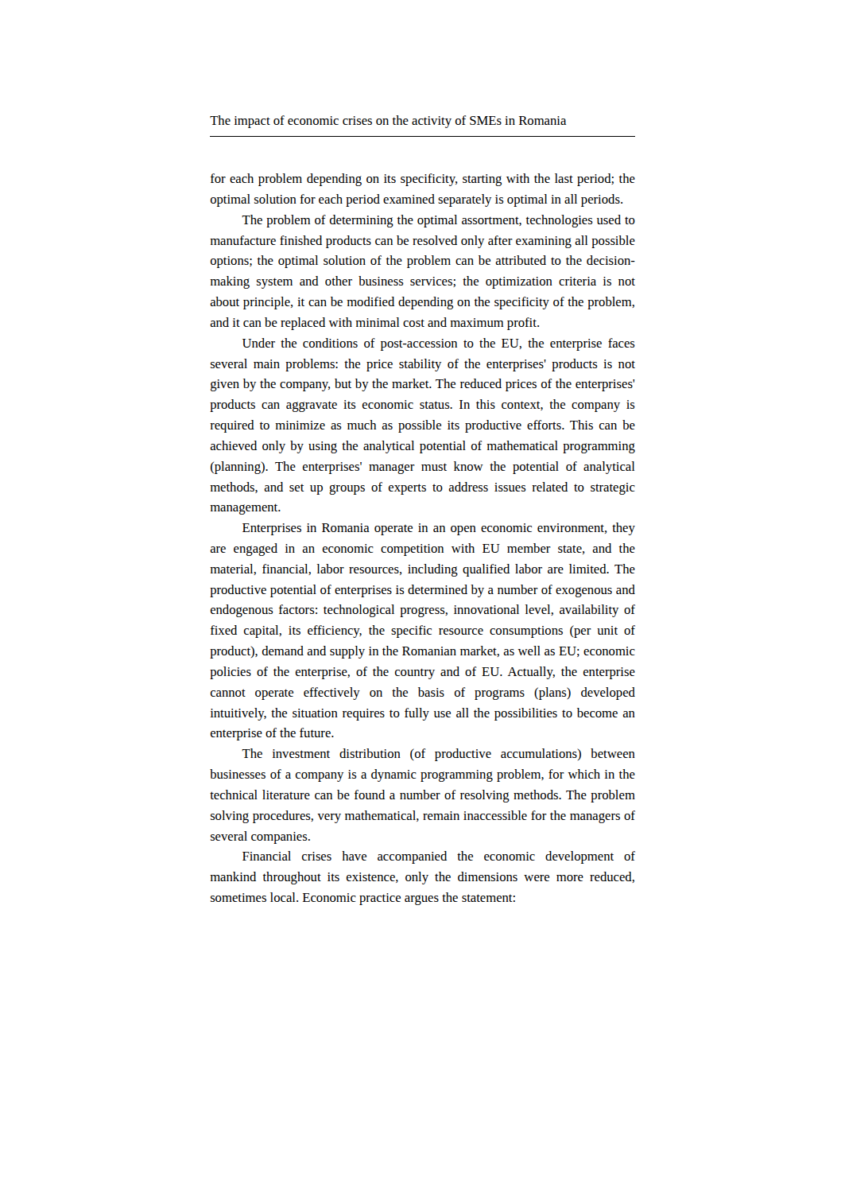The impact of economic crises on the activity of SMEs in Romania
for each problem depending on its specificity, starting with the last period; the optimal solution for each period examined separately is optimal in all periods.
The problem of determining the optimal assortment, technologies used to manufacture finished products can be resolved only after examining all possible options; the optimal solution of the problem can be attributed to the decision-making system and other business services; the optimization criteria is not about principle, it can be modified depending on the specificity of the problem, and it can be replaced with minimal cost and maximum profit.
Under the conditions of post-accession to the EU, the enterprise faces several main problems: the price stability of the enterprises' products is not given by the company, but by the market. The reduced prices of the enterprises' products can aggravate its economic status. In this context, the company is required to minimize as much as possible its productive efforts. This can be achieved only by using the analytical potential of mathematical programming (planning). The enterprises' manager must know the potential of analytical methods, and set up groups of experts to address issues related to strategic management.
Enterprises in Romania operate in an open economic environment, they are engaged in an economic competition with EU member state, and the material, financial, labor resources, including qualified labor are limited. The productive potential of enterprises is determined by a number of exogenous and endogenous factors: technological progress, innovational level, availability of fixed capital, its efficiency, the specific resource consumptions (per unit of product), demand and supply in the Romanian market, as well as EU; economic policies of the enterprise, of the country and of EU. Actually, the enterprise cannot operate effectively on the basis of programs (plans) developed intuitively, the situation requires to fully use all the possibilities to become an enterprise of the future.
The investment distribution (of productive accumulations) between businesses of a company is a dynamic programming problem, for which in the technical literature can be found a number of resolving methods. The problem solving procedures, very mathematical, remain inaccessible for the managers of several companies.
Financial crises have accompanied the economic development of mankind throughout its existence, only the dimensions were more reduced, sometimes local. Economic practice argues the statement: